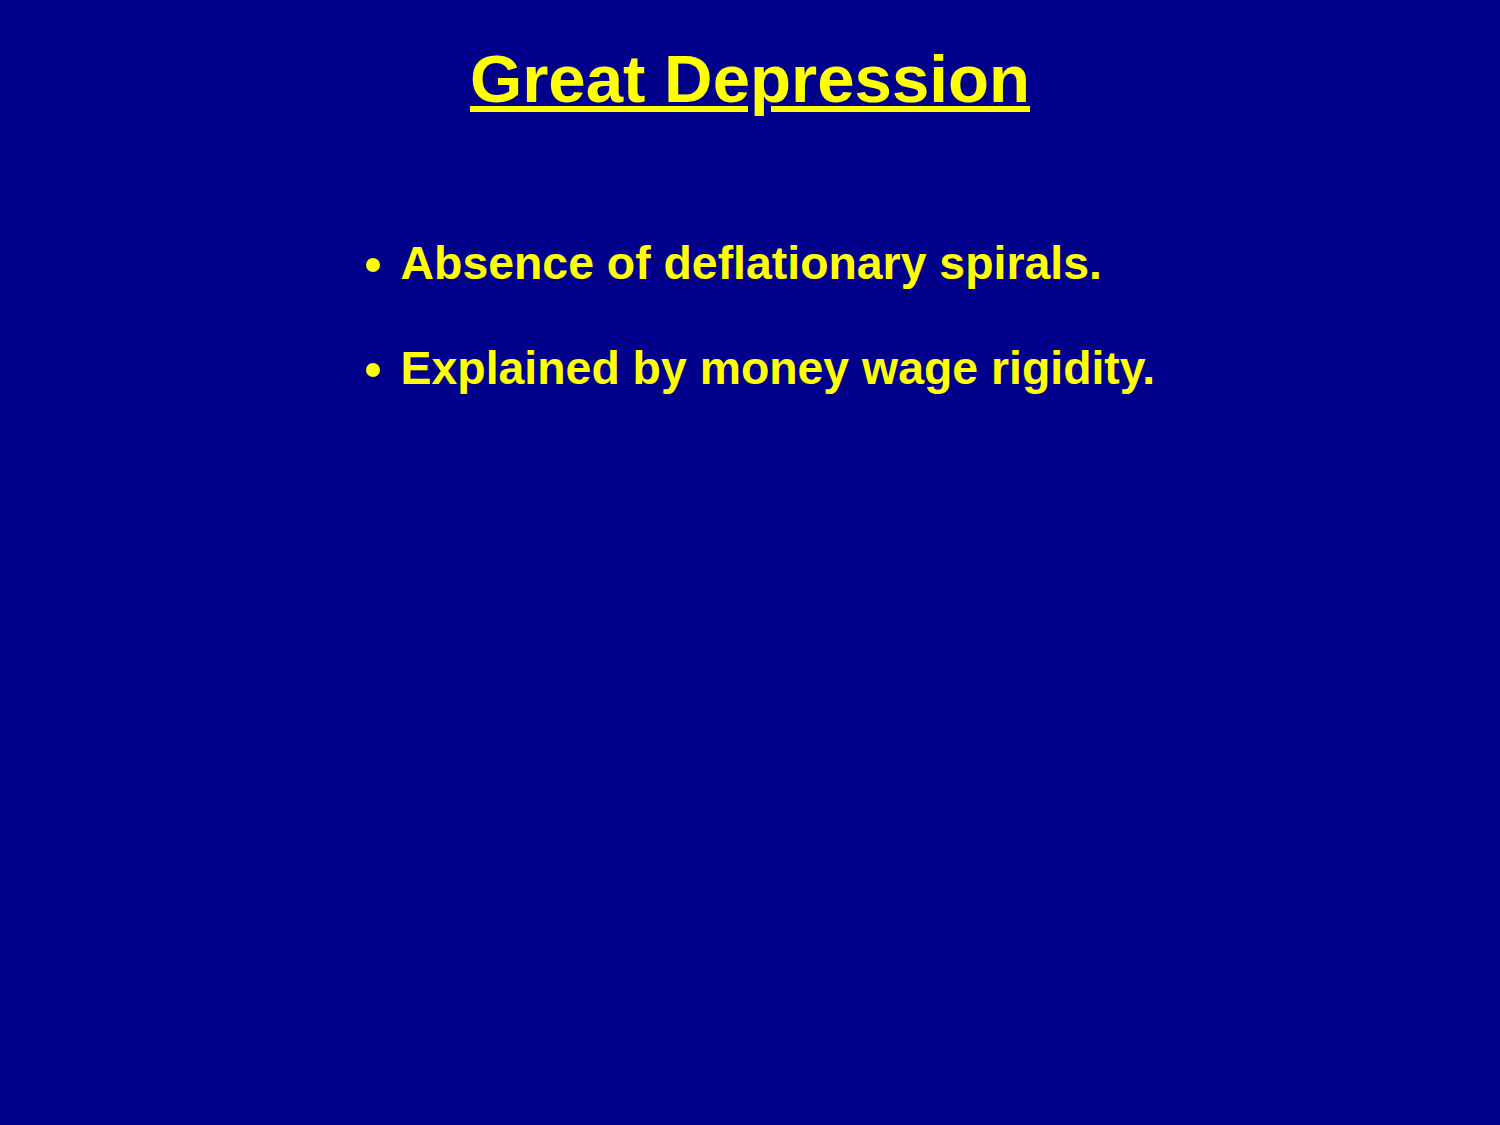Great Depression
Absence of deflationary spirals.
Explained by money wage rigidity.